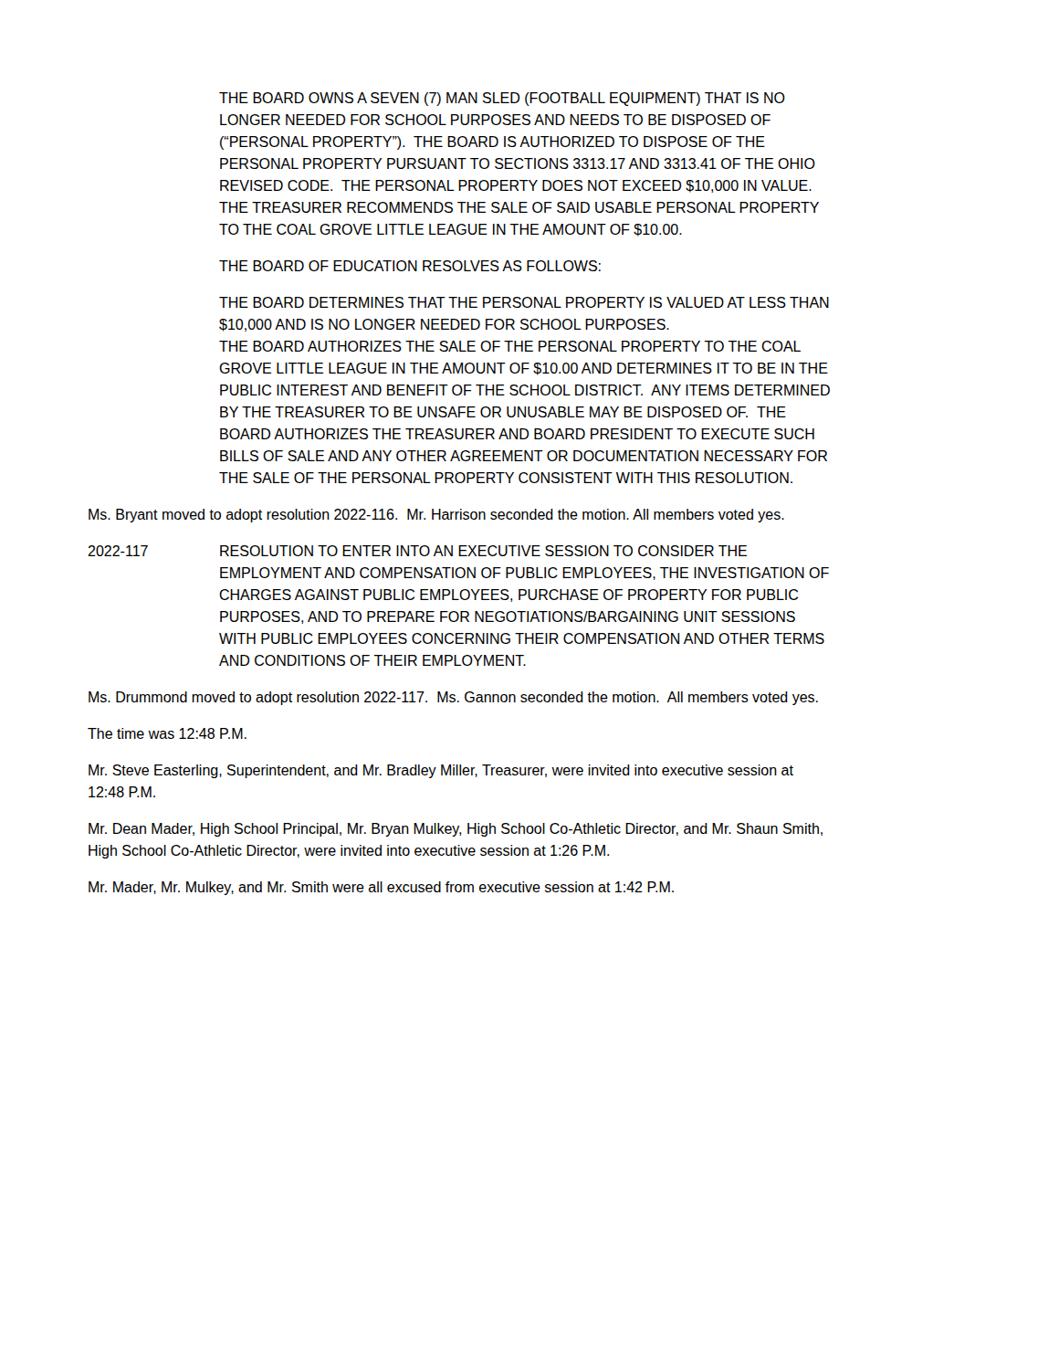The Board owns a seven (7) man sled (football equipment) that is no longer needed for school purposes and needs to be disposed of (“Personal Property”). The Board is authorized to dispose of the Personal Property pursuant to Sections 3313.17 and 3313.41 of the Ohio Revised Code. The Personal Property does not exceed $10,000 in value. The Treasurer recommends the sale of said usable Personal Property to the Coal Grove Little League in the amount of $10.00.
The Board of Education resolves as follows:
The Board determines that the Personal Property is valued at less than $10,000 and is no longer needed for school purposes.
The Board authorizes the sale of the Personal Property to the Coal Grove Little League in the amount of $10.00 and determines it to be in the public interest and benefit of the school district. Any items determined by the Treasurer to be unsafe or unusable may be disposed of. The Board authorizes the Treasurer and Board President to execute such bills of sale and any other agreement or documentation necessary for the sale of the Personal Property consistent with this resolution.
Ms. Bryant moved to adopt resolution 2022-116. Mr. Harrison seconded the motion. All members voted yes.
2022-117
Resolution to enter into an executive session to consider the employment and compensation of public employees, the investigation of charges against public employees, purchase of property for public purposes, and to prepare for negotiations/bargaining unit sessions with public employees concerning their compensation and other terms and conditions of their employment.
Ms. Drummond moved to adopt resolution 2022-117. Ms. Gannon seconded the motion. All members voted yes.
The time was 12:48 P.M.
Mr. Steve Easterling, Superintendent, and Mr. Bradley Miller, Treasurer, were invited into executive session at 12:48 P.M.
Mr. Dean Mader, High School Principal, Mr. Bryan Mulkey, High School Co-Athletic Director, and Mr. Shaun Smith, High School Co-Athletic Director, were invited into executive session at 1:26 P.M.
Mr. Mader, Mr. Mulkey, and Mr. Smith were all excused from executive session at 1:42 P.M.